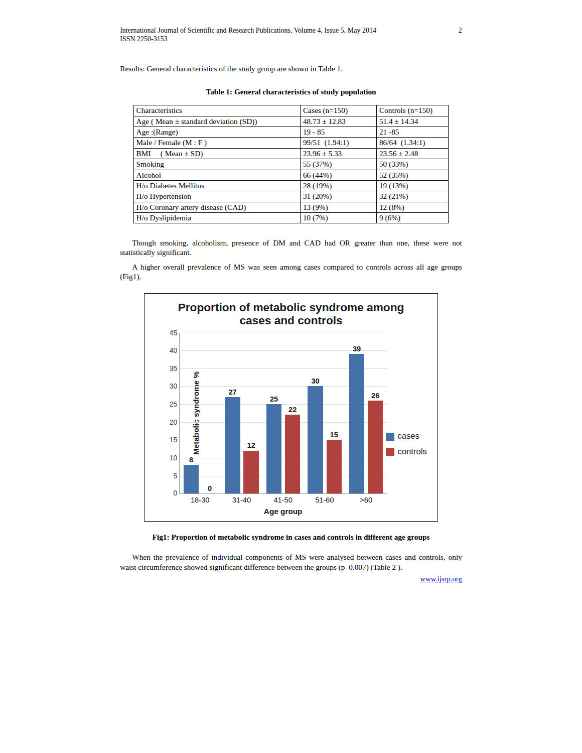International Journal of Scientific and Research Publications, Volume 4, Issue 5, May 2014
ISSN 2250-3153 2
Results: General characteristics of the study group are shown in Table 1.
Table 1: General characteristics of study population
| Characteristics | Cases (n=150) | Controls (n=150) |
| Age ( Mean ± standard deviation (SD)) | 48.73 ± 12.83 | 51.4 ± 14.34 |
| Age :(Range) | 19 - 85 | 21 -85 |
| Male / Female (M : F ) | 99/51 (1.94:1) | 86/64 (1.34:1) |
| BMI ( Mean ± SD) | 23.96 ± 5.33 | 23.56 ± 2.48 |
| Smoking | 55 (37%) | 50 (33%) |
| Alcohol | 66 (44%) | 52 (35%) |
| H/o Diabetes Mellitus | 28 (19%) | 19 (13%) |
| H/o Hypertension | 31 (20%) | 32 (21%) |
| H/o Coronary artery disease (CAD) | 13 (9%) | 12 (8%) |
| H/o Dyslipidemia | 10 (7%) | 9 (6%) |
Though smoking, alcoholism, presence of DM and CAD had OR greater than one, these were not statistically significant.
A higher overall prevalence of MS was seen among cases compared to controls across all age groups (Fig1).
Proportion of metabolic syndrome among
cases and controls
Metabolic syndrome %
45
40
35
30
25
20
15
10
5
0
8
0
27
12
25
22
30
15
39
26
cases
controls
18-30 31-40 41-50 51-60 >60
Age group
Fig1: Proportion of metabolic syndrome in cases and controls in different age groups
When the prevalence of individual components of MS were analysed between cases and controls, only waist circumference showed significant difference between the groups (p 0.007) (Table 2 ).
www.ijsrp.org